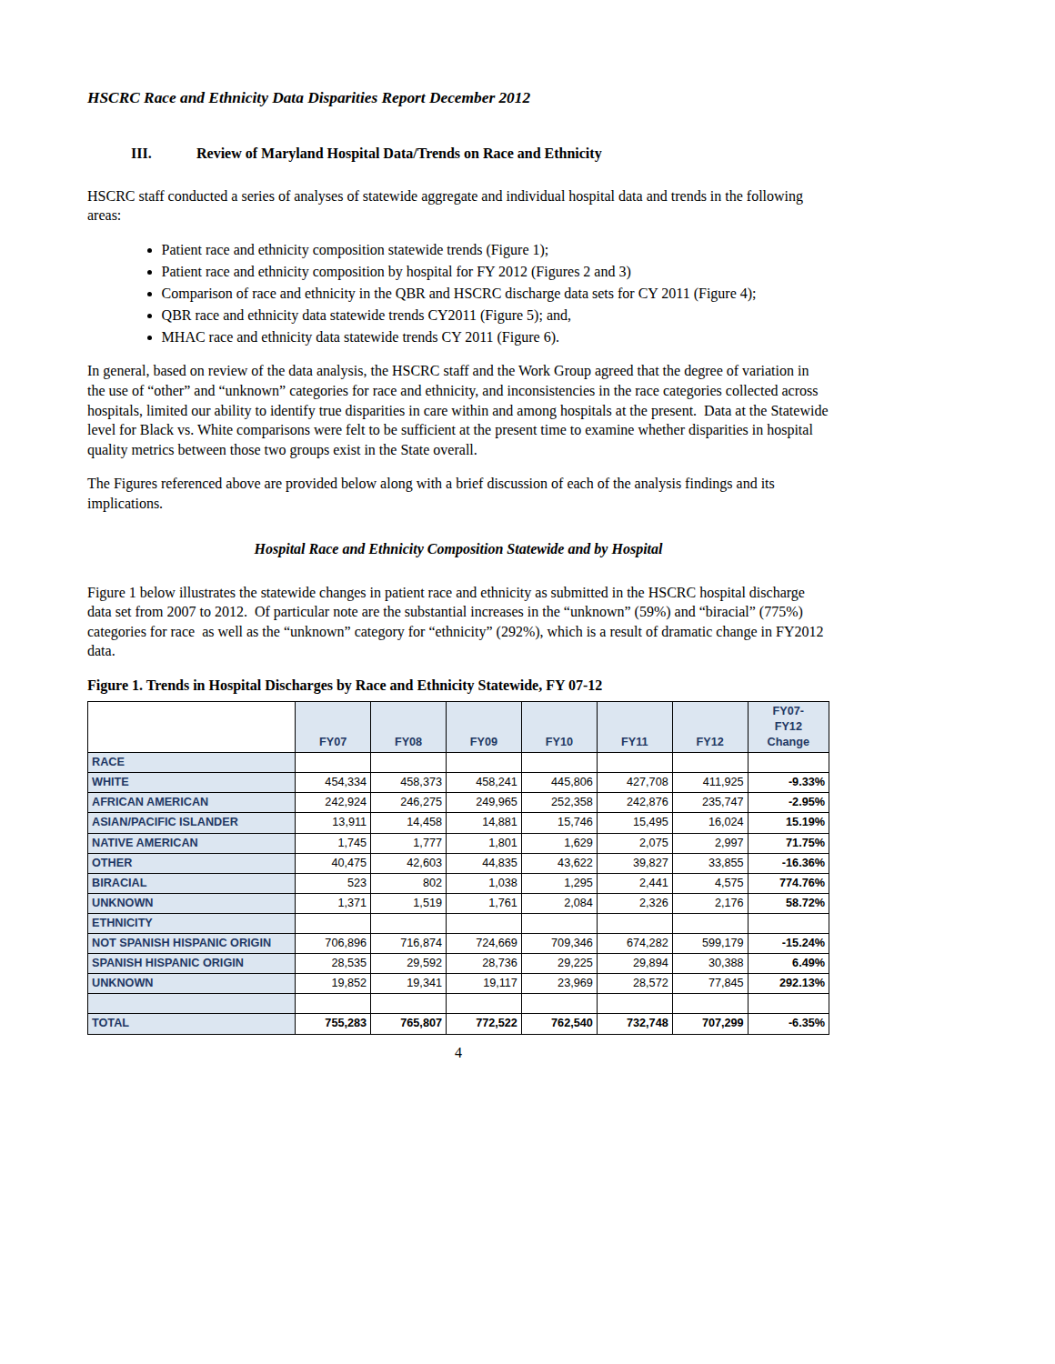HSCRC Race and Ethnicity Data Disparities Report December 2012
III. Review of Maryland Hospital Data/Trends on Race and Ethnicity
HSCRC staff conducted a series of analyses of statewide aggregate and individual hospital data and trends in the following areas:
Patient race and ethnicity composition statewide trends (Figure 1);
Patient race and ethnicity composition by hospital for FY 2012 (Figures 2 and 3)
Comparison of race and ethnicity in the QBR and HSCRC discharge data sets for CY 2011 (Figure 4);
QBR race and ethnicity data statewide trends CY2011 (Figure 5); and,
MHAC race and ethnicity data statewide trends CY 2011 (Figure 6).
In general, based on review of the data analysis, the HSCRC staff and the Work Group agreed that the degree of variation in the use of “other” and “unknown” categories for race and ethnicity, and inconsistencies in the race categories collected across hospitals, limited our ability to identify true disparities in care within and among hospitals at the present. Data at the Statewide level for Black vs. White comparisons were felt to be sufficient at the present time to examine whether disparities in hospital quality metrics between those two groups exist in the State overall.
The Figures referenced above are provided below along with a brief discussion of each of the analysis findings and its implications.
Hospital Race and Ethnicity Composition Statewide and by Hospital
Figure 1 below illustrates the statewide changes in patient race and ethnicity as submitted in the HSCRC hospital discharge data set from 2007 to 2012. Of particular note are the substantial increases in the “unknown” (59%) and “biracial” (775%) categories for race as well as the “unknown” category for “ethnicity” (292%), which is a result of dramatic change in FY2012 data.
Figure 1. Trends in Hospital Discharges by Race and Ethnicity Statewide, FY 07-12
| | FY07 | FY08 | FY09 | FY10 | FY11 | FY12 | FY07- FY12 Change |
| --- | --- | --- | --- | --- | --- | --- | --- |
| RACE | | | | | | | |
| WHITE | 454,334 | 458,373 | 458,241 | 445,806 | 427,708 | 411,925 | -9.33% |
| AFRICAN AMERICAN | 242,924 | 246,275 | 249,965 | 252,358 | 242,876 | 235,747 | -2.95% |
| ASIAN/PACIFIC ISLANDER | 13,911 | 14,458 | 14,881 | 15,746 | 15,495 | 16,024 | 15.19% |
| NATIVE AMERICAN | 1,745 | 1,777 | 1,801 | 1,629 | 2,075 | 2,997 | 71.75% |
| OTHER | 40,475 | 42,603 | 44,835 | 43,622 | 39,827 | 33,855 | -16.36% |
| BIRACIAL | 523 | 802 | 1,038 | 1,295 | 2,441 | 4,575 | 774.76% |
| UNKNOWN | 1,371 | 1,519 | 1,761 | 2,084 | 2,326 | 2,176 | 58.72% |
| ETHNICITY | | | | | | | |
| NOT SPANISH HISPANIC ORIGIN | 706,896 | 716,874 | 724,669 | 709,346 | 674,282 | 599,179 | -15.24% |
| SPANISH HISPANIC ORIGIN | 28,535 | 29,592 | 28,736 | 29,225 | 29,894 | 30,388 | 6.49% |
| UNKNOWN | 19,852 | 19,341 | 19,117 | 23,969 | 28,572 | 77,845 | 292.13% |
| TOTAL | 755,283 | 765,807 | 772,522 | 762,540 | 732,748 | 707,299 | -6.35% |
4